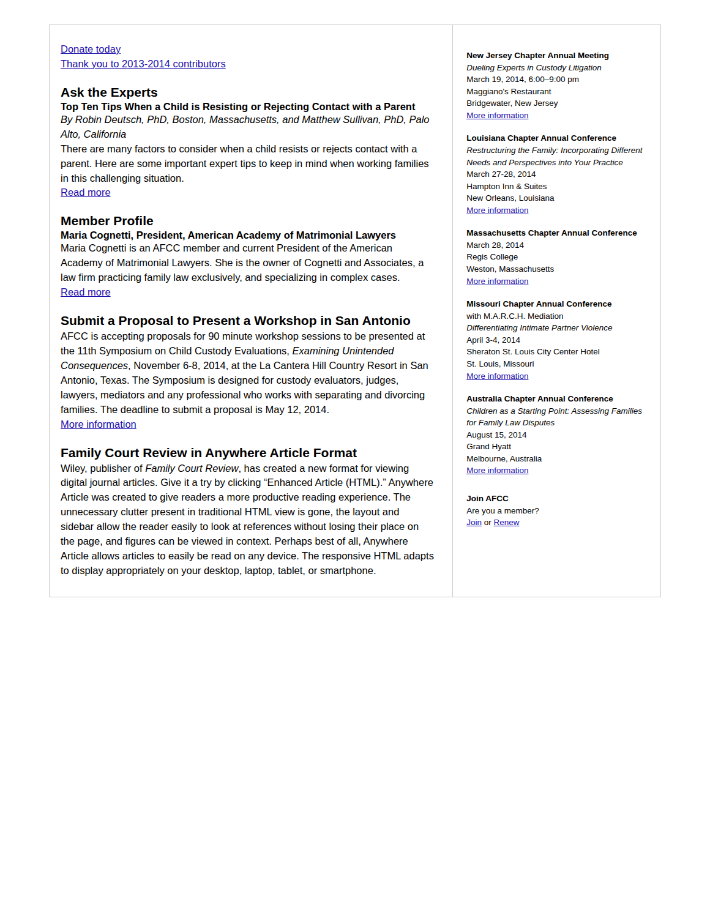| Donate today Thank you to 2013-2014 contributors Ask the Experts Top Ten Tips When a Child is Resisting or Rejecting Contact with a Parent By Robin Deutsch, PhD, Boston, Massachusetts, and Matthew Sullivan, PhD, Palo Alto, California There are many factors to consider when a child resists or rejects contact with a parent. Here are some important expert tips to keep in mind when working families in this challenging situation. Read more Member Profile Maria Cognetti, President, American Academy of Matrimonial Lawyers Maria Cognetti is an AFCC member and current President of the American Academy of Matrimonial Lawyers. She is the owner of Cognetti and Associates, a law firm practicing family law exclusively, and specializing in complex cases. Read more Submit a Proposal to Present a Workshop in San Antonio AFCC is accepting proposals for 90 minute workshop sessions to be presented at the 11th Symposium on Child Custody Evaluations, Examining Unintended Consequences , November 6-8, 2014, at the La Cantera Hill Country Resort in San Antonio, Texas. The Symposium is designed for custody evaluators, judges, lawyers, mediators and any professional who works with separating and divorcing families. The deadline to submit a proposal is May 12, 2014. More information Family Court Review in Anywhere Article Format Wiley, publisher of Family Court Review , has created a new format for viewing digital journal articles. Give it a try by clicking “Enhanced Article (HTML).” Anywhere Article was created to give readers a more productive reading experience. The unnecessary clutter present in traditional HTML view is gone, the layout and sidebar allow the reader easily to look at references without losing their place on the page, and figures can be viewed in context. Perhaps best of all, Anywhere Article allows articles to easily be read on any device. The responsive HTML adapts to display appropriately on your desktop, laptop, tablet, or smartphone. | New Jersey Chapter Annual Meeting Dueling Experts in Custody Litigation March 19, 2014, 6:00–9:00 pm Maggiano's Restaurant Bridgewater, New Jersey More information Louisiana Chapter Annual Conference Restructuring the Family: Incorporating Different Needs and Perspectives into Your Practice March 27-28, 2014 Hampton Inn & Suites New Orleans, Louisiana More information Massachusetts Chapter Annual Conference March 28, 2014 Regis College Weston, Massachusetts More information Missouri Chapter Annual Conference with M.A.R.C.H. Mediation Differentiating Intimate Partner Violence April 3-4, 2014 Sheraton St. Louis City Center Hotel St. Louis, Missouri More information Australia Chapter Annual Conference Children as a Starting Point: Assessing Families for Family Law Disputes August 15, 2014 Grand Hyatt Melbourne, Australia More information Join AFCC Are you a member? Join or Renew |